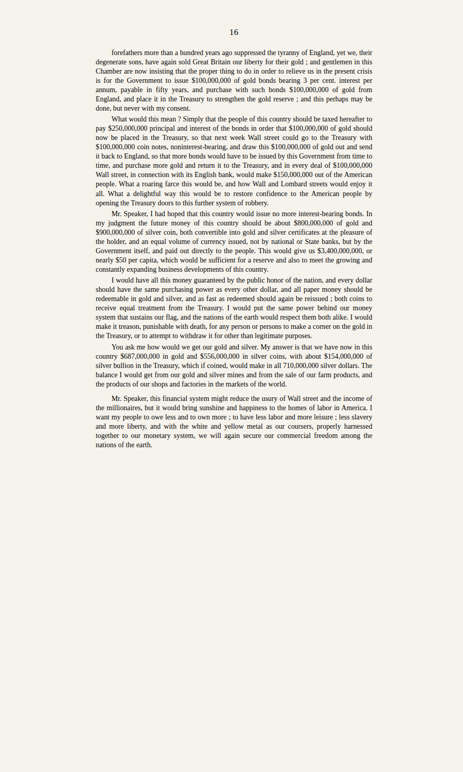16
forefathers more than a hundred years ago suppressed the tyranny of England, yet we, their degenerate sons, have again sold Great Britain our liberty for their gold ; and gentlemen in this Chamber are now insisting that the proper thing to do in order to relieve us in the present crisis is for the Government to issue $100,000,000 of gold bonds bearing 3 per cent. interest per annum, payable in fifty years, and purchase with such bonds $100,000,000 of gold from England, and place it in the Treasury to strengthen the gold reserve ; and this perhaps may be done, but never with my consent.
What would this mean ? Simply that the people of this country should be taxed hereafter to pay $250,000,000 principal and interest of the bonds in order that $100,000,000 of gold should now be placed in the Treasury, so that next week Wall street could go to the Treasury with $100,000,000 coin notes, noninterest-bearing, and draw this $100,000,000 of gold out and send it back to England, so that more bonds would have to be issued by this Government from time to time, and purchase more gold and return it to the Treasury, and in every deal of $100,000,000 Wall street, in connection with its English bank, would make $150,000,000 out of the American people. What a roaring farce this would be, and how Wall and Lombard streets would enjoy it all. What a delightful way this would be to restore confidence to the American people by opening the Treasury doors to this further system of robbery.
Mr. Speaker, I had hoped that this country would issue no more interest-bearing bonds. In my judgment the future money of this country should be about $800,000,000 of gold and $900,000,000 of silver coin, both convertible into gold and silver certificates at the pleasure of the holder, and an equal volume of currency issued, not by national or State banks, but by the Government itself, and paid out directly to the people. This would give us $3,400,000,000, or nearly $50 per capita, which would be sufficient for a reserve and also to meet the growing and constantly expanding business developments of this country.
I would have all this money guaranteed by the public honor of the nation, and every dollar should have the same purchasing power as every other dollar, and all paper money should be redeemable in gold and silver, and as fast as redeemed should again be reissued ; both coins to receive equal treatment from the Treasury. I would put the same power behind our money system that sustains our flag, and the nations of the earth would respect them both alike. I would make it treason, punishable with death, for any person or persons to make a corner on the gold in the Treasury, or to attempt to withdraw it for other than legitimate purposes.
You ask me how would we get our gold and silver. My answer is that we have now in this country $687,000,000 in gold and $556,000,000 in silver coins, with about $154,000,000 of silver bullion in the Treasury, which if coined, would make in all 710,000,000 silver dollars. The balance I would get from our gold and silver mines and from the sale of our farm products, and the products of our shops and factories in the markets of the world.
Mr. Speaker, this financial system might reduce the usury of Wall street and the income of the millionaires, but it would bring sunshine and happiness to the homes of labor in America. I want my people to owe less and to own more ; to have less labor and more leisure ; less slavery and more liberty, and with the white and yellow metal as our coursers, properly harnessed together to our monetary system, we will again secure our commercial freedom among the nations of the earth.